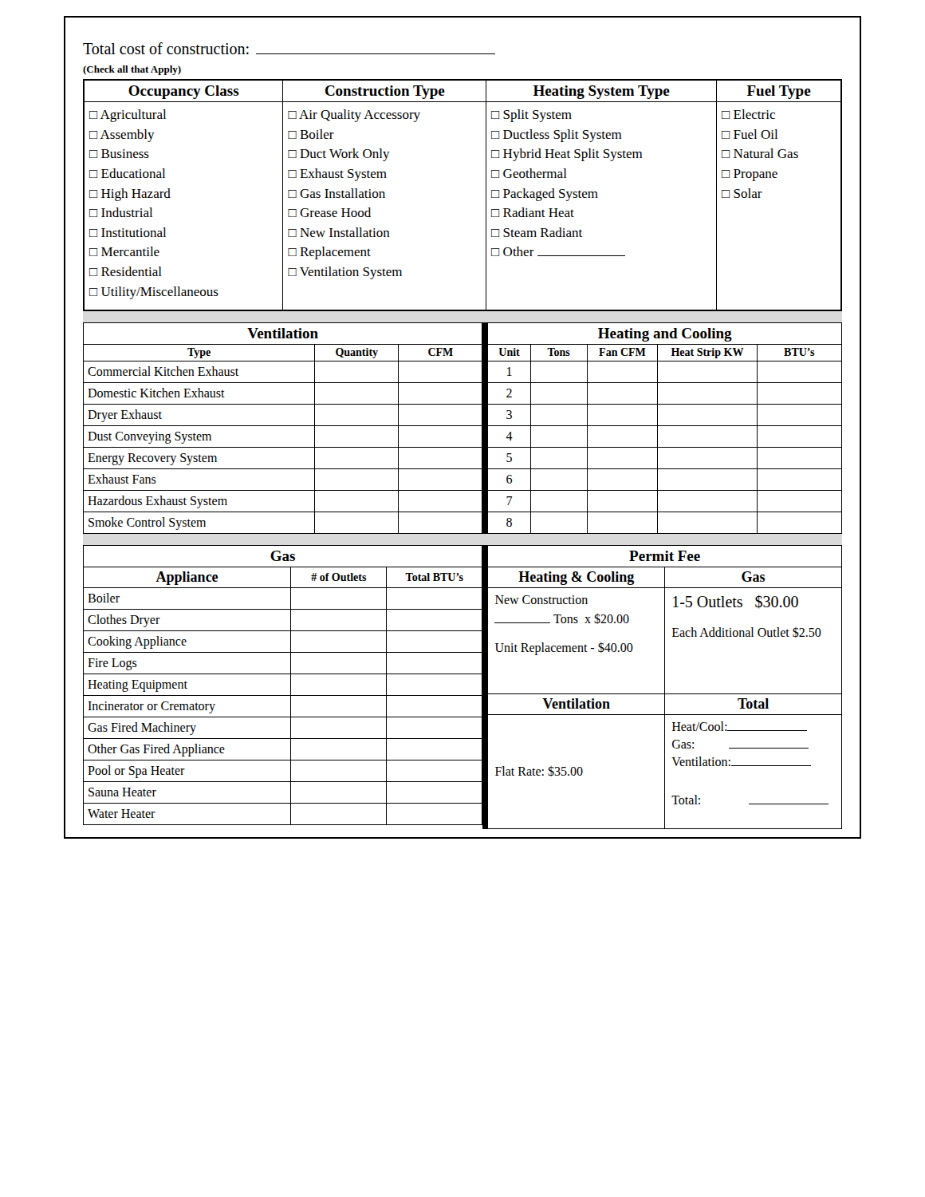Total cost of construction:
(Check all that Apply)
| Occupancy Class | Construction Type | Heating System Type | Fuel Type |
| --- | --- | --- | --- |
| □ Agricultural □ Assembly □ Business □ Educational □ High Hazard □ Industrial □ Institutional □ Mercantile □ Residential □ Utility/Miscellaneous | □ Air Quality Accessory □ Boiler □ Duct Work Only □ Exhaust System □ Gas Installation □ Grease Hood □ New Installation □ Replacement □ Ventilation System | □ Split System □ Ductless Split System □ Hybrid Heat Split System □ Geothermal □ Packaged System □ Radiant Heat □ Steam Radiant □ Other | □ Electric □ Fuel Oil □ Natural Gas □ Propane □ Solar |
Ventilation
| Type | Quantity | CFM |
| --- | --- | --- |
| Commercial Kitchen Exhaust | | |
| Domestic Kitchen Exhaust | | |
| Dryer Exhaust | | |
| Dust Conveying System | | |
| Energy Recovery System | | |
| Exhaust Fans | | |
| Hazardous Exhaust System | | |
| Smoke Control System | | |
Heating and Cooling
| Unit | Tons | Fan CFM | Heat Strip KW | BTU’s |
| --- | --- | --- | --- | --- |
| 1 | | | | |
| 2 | | | | |
| 3 | | | | |
| 4 | | | | |
| 5 | | | | |
| 6 | | | | |
| 7 | | | | |
| 8 | | | | |
Gas
| Appliance | # of Outlets | Total BTU’s |
| --- | --- | --- |
| Boiler | | |
| Clothes Dryer | | |
| Cooking Appliance | | |
| Fire Logs | | |
| Heating Equipment | | |
| Incinerator or Crematory | | |
| Gas Fired Machinery | | |
| Other Gas Fired Appliance | | |
| Pool or Spa Heater | | |
| Sauna Heater | | |
| Water Heater | | |
Permit Fee
| Heating & Cooling | Gas |
| --- | --- |
| New Construction Tons x $20.00 Unit Replacement - $40.00 | 1-5 Outlets $30.00 Each Additional Outlet $2.50 |
| Ventilation | Total |
| Flat Rate: $35.00 | Heat/Cool: Gas: Ventilation: Total: |